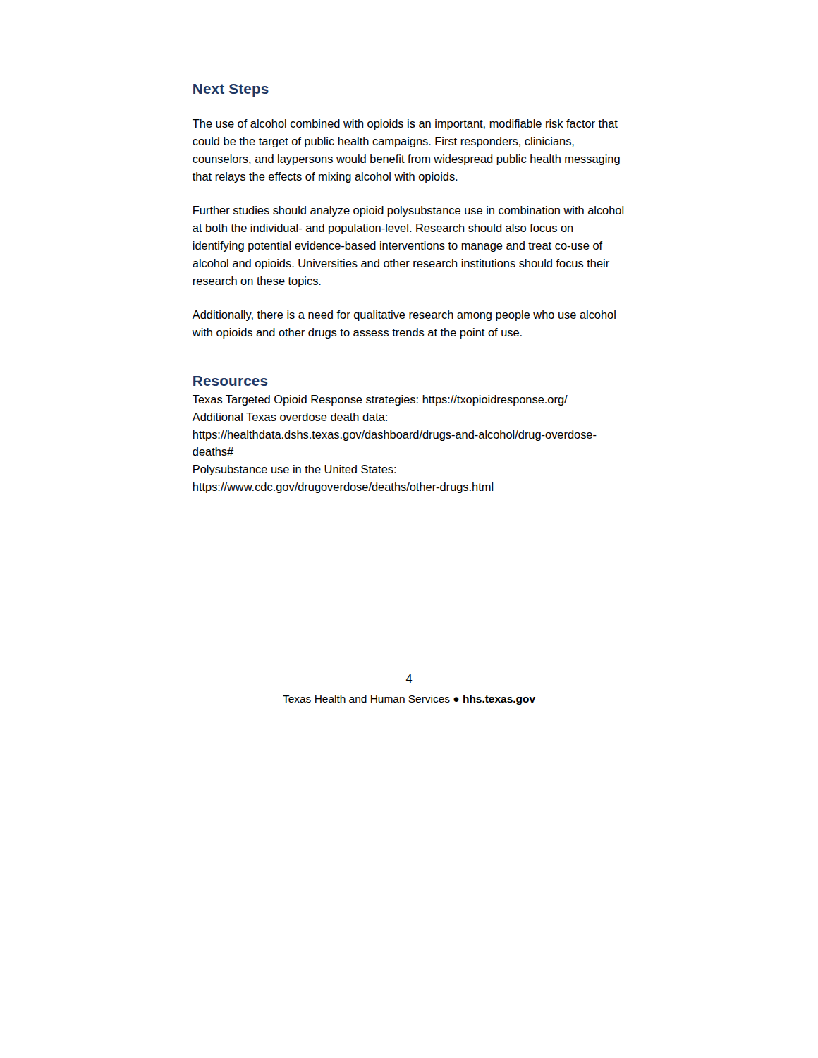Next Steps
The use of alcohol combined with opioids is an important, modifiable risk factor that could be the target of public health campaigns. First responders, clinicians, counselors, and laypersons would benefit from widespread public health messaging that relays the effects of mixing alcohol with opioids.
Further studies should analyze opioid polysubstance use in combination with alcohol at both the individual- and population-level. Research should also focus on identifying potential evidence-based interventions to manage and treat co-use of alcohol and opioids. Universities and other research institutions should focus their research on these topics.
Additionally, there is a need for qualitative research among people who use alcohol with opioids and other drugs to assess trends at the point of use.
Resources
Texas Targeted Opioid Response strategies: https://txopioidresponse.org/
Additional Texas overdose death data:
https://healthdata.dshs.texas.gov/dashboard/drugs-and-alcohol/drug-overdose-deaths#
Polysubstance use in the United States:
https://www.cdc.gov/drugoverdose/deaths/other-drugs.html
4
Texas Health and Human Services ● hhs.texas.gov